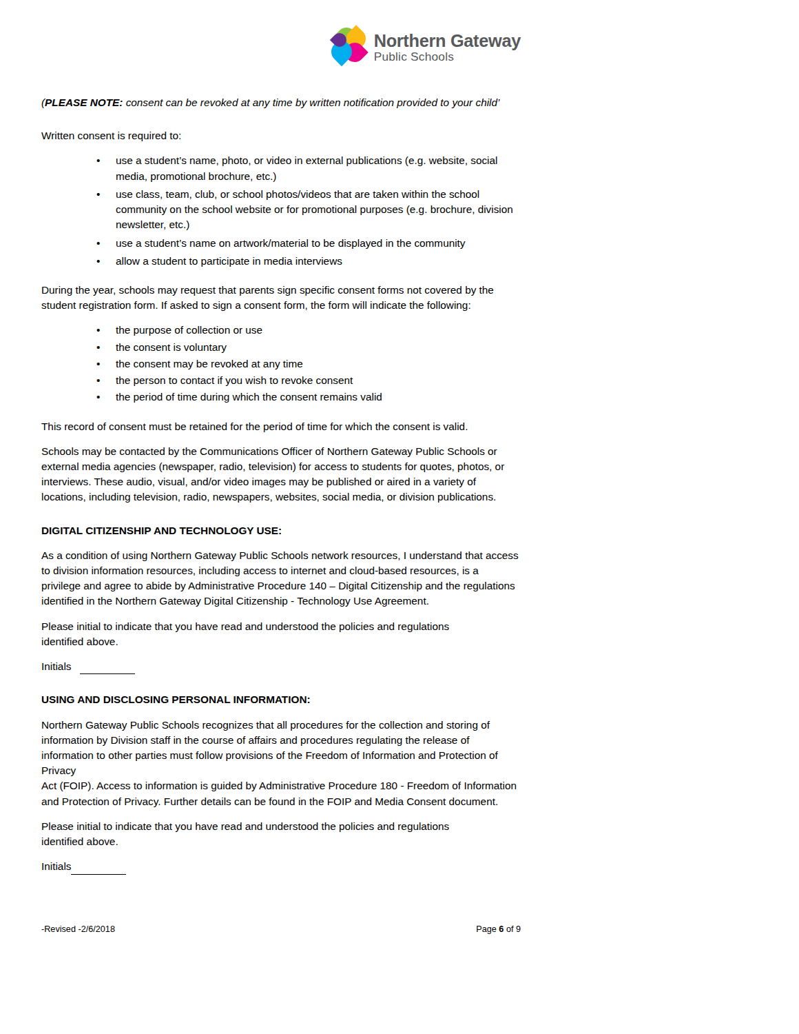Northern Gateway
Public Schools
(PLEASE NOTE: consent can be revoked at any time by written notification provided to your child’
Written consent is required to:
use a student’s name, photo, or video in external publications (e.g. website, social media, promotional brochure, etc.)
use class, team, club, or school photos/videos that are taken within the school community on the school website or for promotional purposes (e.g. brochure, division newsletter, etc.)
use a student’s name on artwork/material to be displayed in the community
allow a student to participate in media interviews
During the year, schools may request that parents sign specific consent forms not covered by the student registration form. If asked to sign a consent form, the form will indicate the following:
the purpose of collection or use
the consent is voluntary
the consent may be revoked at any time
the person to contact if you wish to revoke consent
the period of time during which the consent remains valid
This record of consent must be retained for the period of time for which the consent is valid.
Schools may be contacted by the Communications Officer of Northern Gateway Public Schools or external media agencies (newspaper, radio, television) for access to students for quotes, photos, or interviews. These audio, visual, and/or video images may be published or aired in a variety of locations, including television, radio, newspapers, websites, social media, or division publications.
Digital Citizenship and Technology Use:
As a condition of using Northern Gateway Public Schools network resources, I understand that access to division information resources, including access to internet and cloud-based resources, is a privilege and agree to abide by Administrative Procedure 140 – Digital Citizenship and the regulations identified in the Northern Gateway Digital Citizenship - Technology Use Agreement.
Please initial to indicate that you have read and understood the policies and regulations identified above.
Initials
Using and Disclosing Personal Information:
Northern Gateway Public Schools recognizes that all procedures for the collection and storing of information by Division staff in the course of affairs and procedures regulating the release of information to other parties must follow provisions of the Freedom of Information and Protection of Privacy
Act (FOIP). Access to information is guided by Administrative Procedure 180 - Freedom of Information and Protection of Privacy. Further details can be found in the FOIP and Media Consent document.
Please initial to indicate that you have read and understood the policies and regulations identified above.
Initials
-Revised -2/6/2018
Page 6 of 9